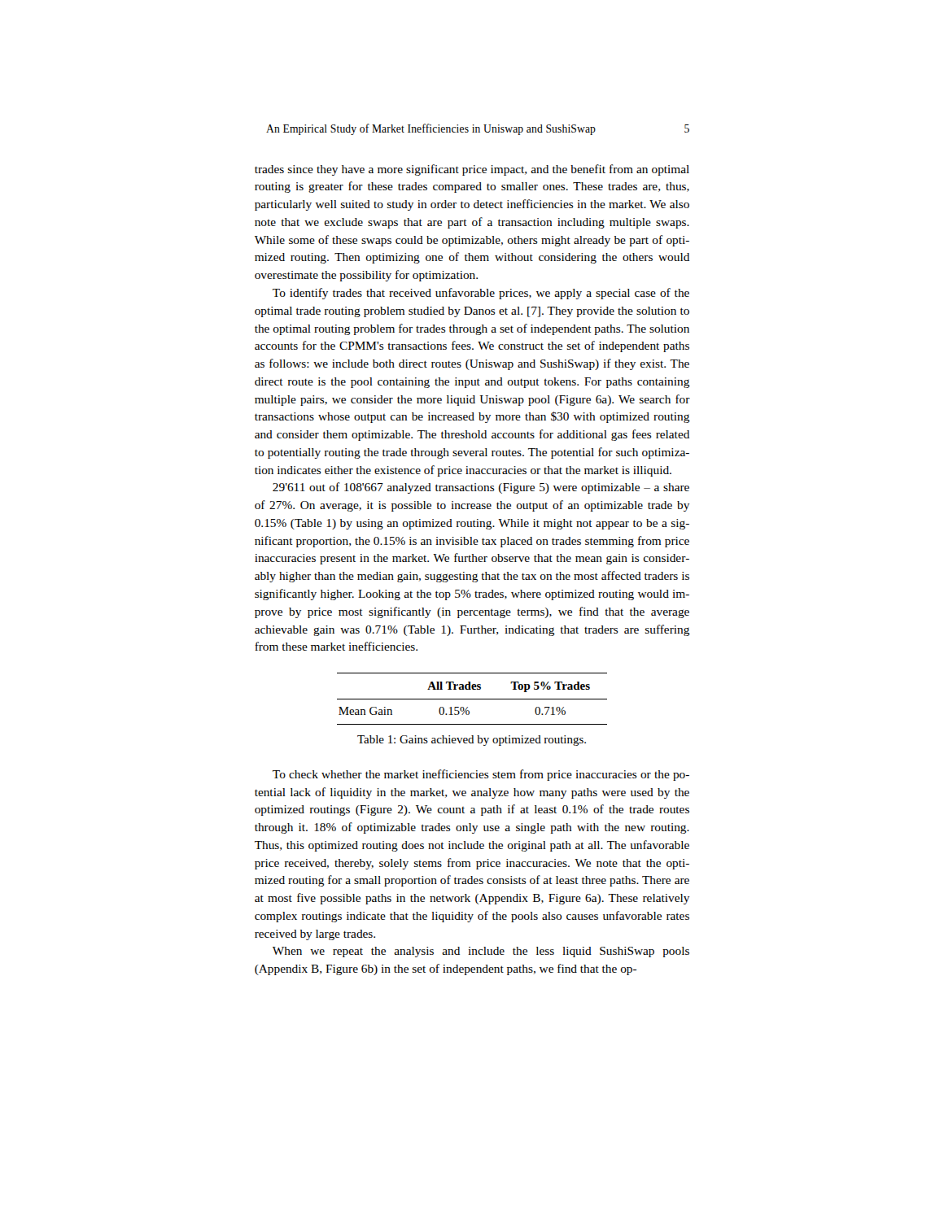An Empirical Study of Market Inefficiencies in Uniswap and SushiSwap 5
trades since they have a more significant price impact, and the benefit from an optimal routing is greater for these trades compared to smaller ones. These trades are, thus, particularly well suited to study in order to detect inefficiencies in the market. We also note that we exclude swaps that are part of a transaction including multiple swaps. While some of these swaps could be optimizable, others might already be part of optimized routing. Then optimizing one of them without considering the others would overestimate the possibility for optimization.
To identify trades that received unfavorable prices, we apply a special case of the optimal trade routing problem studied by Danos et al. [7]. They provide the solution to the optimal routing problem for trades through a set of independent paths. The solution accounts for the CPMM's transactions fees. We construct the set of independent paths as follows: we include both direct routes (Uniswap and SushiSwap) if they exist. The direct route is the pool containing the input and output tokens. For paths containing multiple pairs, we consider the more liquid Uniswap pool (Figure 6a). We search for transactions whose output can be increased by more than $30 with optimized routing and consider them optimizable. The threshold accounts for additional gas fees related to potentially routing the trade through several routes. The potential for such optimization indicates either the existence of price inaccuracies or that the market is illiquid.
29'611 out of 108'667 analyzed transactions (Figure 5) were optimizable – a share of 27%. On average, it is possible to increase the output of an optimizable trade by 0.15% (Table 1) by using an optimized routing. While it might not appear to be a significant proportion, the 0.15% is an invisible tax placed on trades stemming from price inaccuracies present in the market. We further observe that the mean gain is considerably higher than the median gain, suggesting that the tax on the most affected traders is significantly higher. Looking at the top 5% trades, where optimized routing would improve by price most significantly (in percentage terms), we find that the average achievable gain was 0.71% (Table 1). Further, indicating that traders are suffering from these market inefficiencies.
| | All Trades | Top 5% Trades |
| --- | --- | --- |
| Mean Gain | 0.15% | 0.71% |
Table 1: Gains achieved by optimized routings.
To check whether the market inefficiencies stem from price inaccuracies or the potential lack of liquidity in the market, we analyze how many paths were used by the optimized routings (Figure 2). We count a path if at least 0.1% of the trade routes through it. 18% of optimizable trades only use a single path with the new routing. Thus, this optimized routing does not include the original path at all. The unfavorable price received, thereby, solely stems from price inaccuracies. We note that the optimized routing for a small proportion of trades consists of at least three paths. There are at most five possible paths in the network (Appendix B, Figure 6a). These relatively complex routings indicate that the liquidity of the pools also causes unfavorable rates received by large trades.
When we repeat the analysis and include the less liquid SushiSwap pools (Appendix B, Figure 6b) in the set of independent paths, we find that the op-